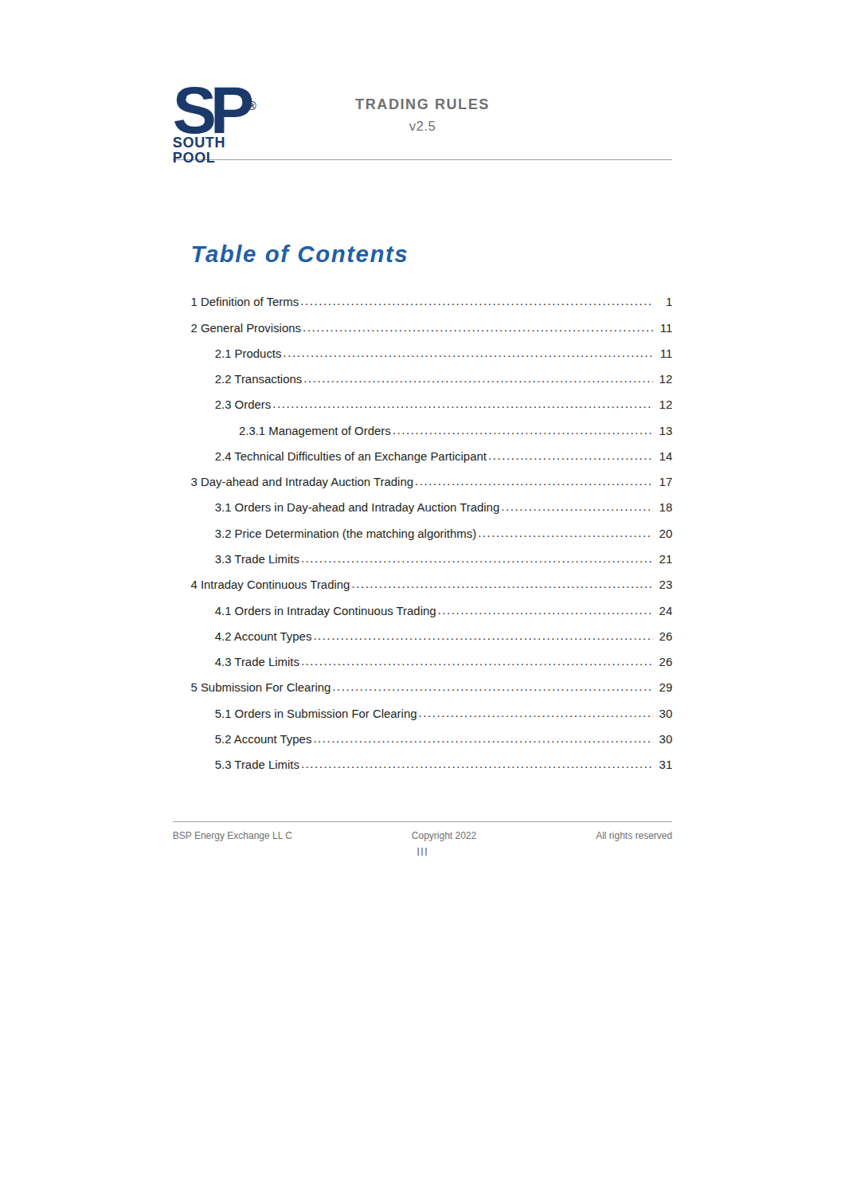SP®
SOUTH
POOL
Trading Rules
v2.5
Table of Contents
1 Definition of Terms ........................................................................................................... 1
2 General Provisions .......................................................................................................... 11
2.1 Products ................................................................................................................. 11
2.2 Transactions .......................................................................................................... 12
2.3 Orders .................................................................................................................... 12
2.3.1 Management of Orders ....................................................................................... 13
2.4 Technical Difficulties of an Exchange Participant .......................................................... 14
3 Day-ahead and Intraday Auction Trading ........................................................................... 17
3.1 Orders in Day-ahead and Intraday Auction Trading ..................................................... 18
3.2 Price Determination (the matching algorithms) ........................................................... 20
3.3 Trade Limits .......................................................................................................... 21
4 Intraday Continuous Trading ................................................................................................ 23
4.1 Orders in Intraday Continuous Trading ......................................................................... 24
4.2 Account Types ....................................................................................................... 26
4.3 Trade Limits .......................................................................................................... 26
5 Submission For Clearing ..................................................................................................... 29
5.1 Orders in Submission For Clearing ................................................................................ 30
5.2 Account Types ....................................................................................................... 30
5.3 Trade Limits .......................................................................................................... 31
BSP Energy Exchange LL C Copyright 2022 All rights reserved
III